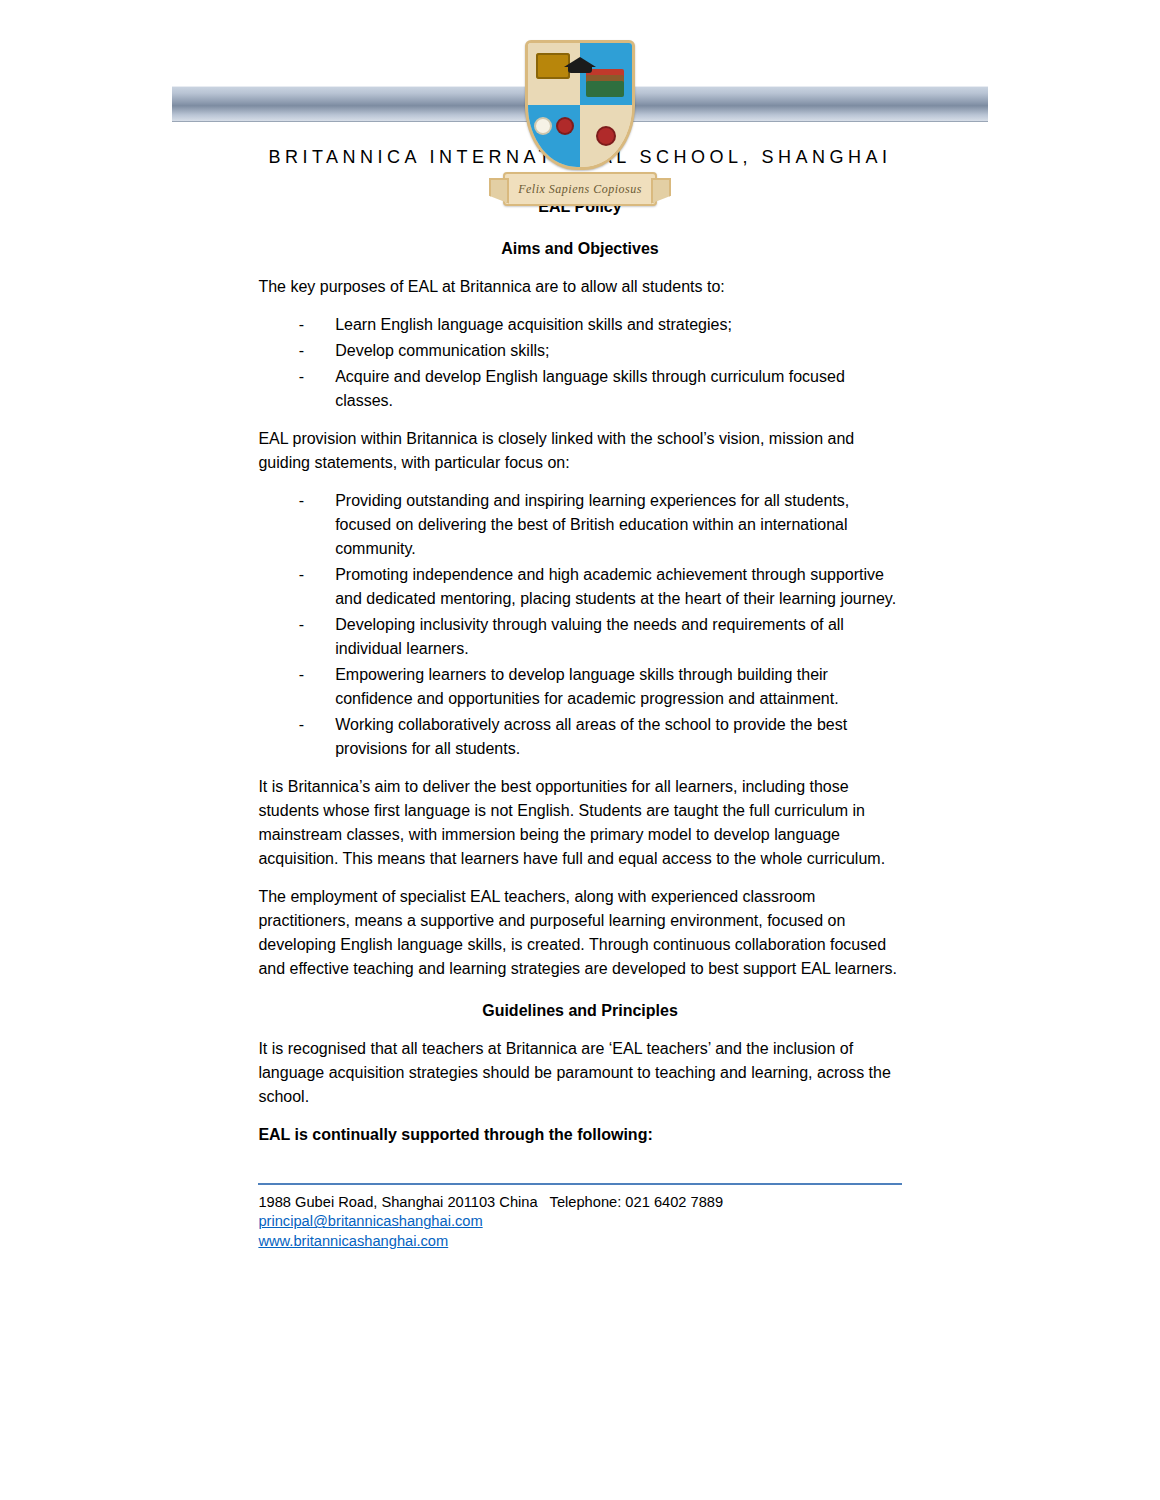Felix Sapiens Copiosus
BRITANNICA INTERNATIONAL SCHOOL, SHANGHAI
EAL Policy
Aims and Objectives
The key purposes of EAL at Britannica are to allow all students to:
Learn English language acquisition skills and strategies;
Develop communication skills;
Acquire and develop English language skills through curriculum focused classes.
EAL provision within Britannica is closely linked with the school’s vision, mission and guiding statements, with particular focus on:
Providing outstanding and inspiring learning experiences for all students, focused on delivering the best of British education within an international community.
Promoting independence and high academic achievement through supportive and dedicated mentoring, placing students at the heart of their learning journey.
Developing inclusivity through valuing the needs and requirements of all individual learners.
Empowering learners to develop language skills through building their confidence and opportunities for academic progression and attainment.
Working collaboratively across all areas of the school to provide the best provisions for all students.
It is Britannica’s aim to deliver the best opportunities for all learners, including those students whose first language is not English. Students are taught the full curriculum in mainstream classes, with immersion being the primary model to develop language acquisition. This means that learners have full and equal access to the whole curriculum.
The employment of specialist EAL teachers, along with experienced classroom practitioners, means a supportive and purposeful learning environment, focused on developing English language skills, is created. Through continuous collaboration focused and effective teaching and learning strategies are developed to best support EAL learners.
Guidelines and Principles
It is recognised that all teachers at Britannica are ‘EAL teachers’ and the inclusion of language acquisition strategies should be paramount to teaching and learning, across the school.
EAL is continually supported through the following:
1988 Gubei Road, Shanghai 201103 China Telephone: 021 6402 7889
principal@britannicashanghai.com
www.britannicashanghai.com